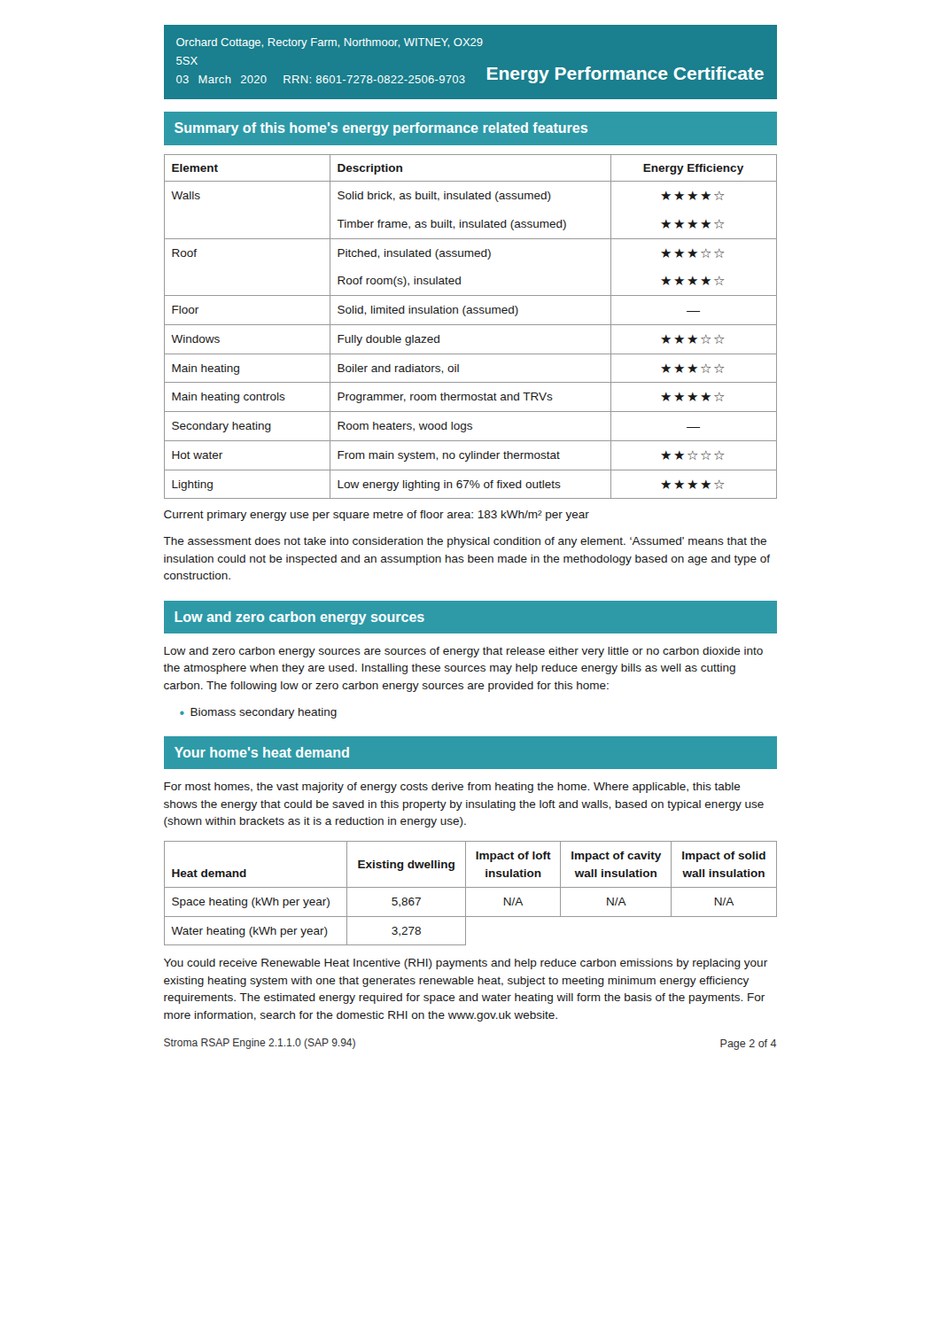Orchard Cottage, Rectory Farm, Northmoor, WITNEY, OX29 5SX
03 March 2020 RRN: 8601-7278-0822-2506-9703
Energy Performance Certificate
Summary of this home's energy performance related features
| Element | Description | Energy Efficiency |
| --- | --- | --- |
| Walls | Solid brick, as built, insulated (assumed) | ★★★★☆ |
| | Timber frame, as built, insulated (assumed) | ★★★★☆ |
| Roof | Pitched, insulated (assumed) | ★★★☆☆ |
| | Roof room(s), insulated | ★★★★☆ |
| Floor | Solid, limited insulation (assumed) | — |
| Windows | Fully double glazed | ★★★☆☆ |
| Main heating | Boiler and radiators, oil | ★★★☆☆ |
| Main heating controls | Programmer, room thermostat and TRVs | ★★★★☆ |
| Secondary heating | Room heaters, wood logs | — |
| Hot water | From main system, no cylinder thermostat | ★★☆☆☆ |
| Lighting | Low energy lighting in 67% of fixed outlets | ★★★★☆ |
Current primary energy use per square metre of floor area: 183 kWh/m² per year
The assessment does not take into consideration the physical condition of any element. ‘Assumed' means that the insulation could not be inspected and an assumption has been made in the methodology based on age and type of construction.
Low and zero carbon energy sources
Low and zero carbon energy sources are sources of energy that release either very little or no carbon dioxide into the atmosphere when they are used. Installing these sources may help reduce energy bills as well as cutting carbon. The following low or zero carbon energy sources are provided for this home:
Biomass secondary heating
Your home's heat demand
For most homes, the vast majority of energy costs derive from heating the home. Where applicable, this table shows the energy that could be saved in this property by insulating the loft and walls, based on typical energy use (shown within brackets as it is a reduction in energy use).
| Heat demand | Existing dwelling | Impact of loft insulation | Impact of cavity wall insulation | Impact of solid wall insulation |
| --- | --- | --- | --- | --- |
| Space heating (kWh per year) | 5,867 | N/A | N/A | N/A |
| Water heating (kWh per year) | 3,278 | | | |
You could receive Renewable Heat Incentive (RHI) payments and help reduce carbon emissions by replacing your existing heating system with one that generates renewable heat, subject to meeting minimum energy efficiency requirements. The estimated energy required for space and water heating will form the basis of the payments. For more information, search for the domestic RHI on the www.gov.uk website.
Stroma RSAP Engine 2.1.1.0 (SAP 9.94)
Page 2 of 4